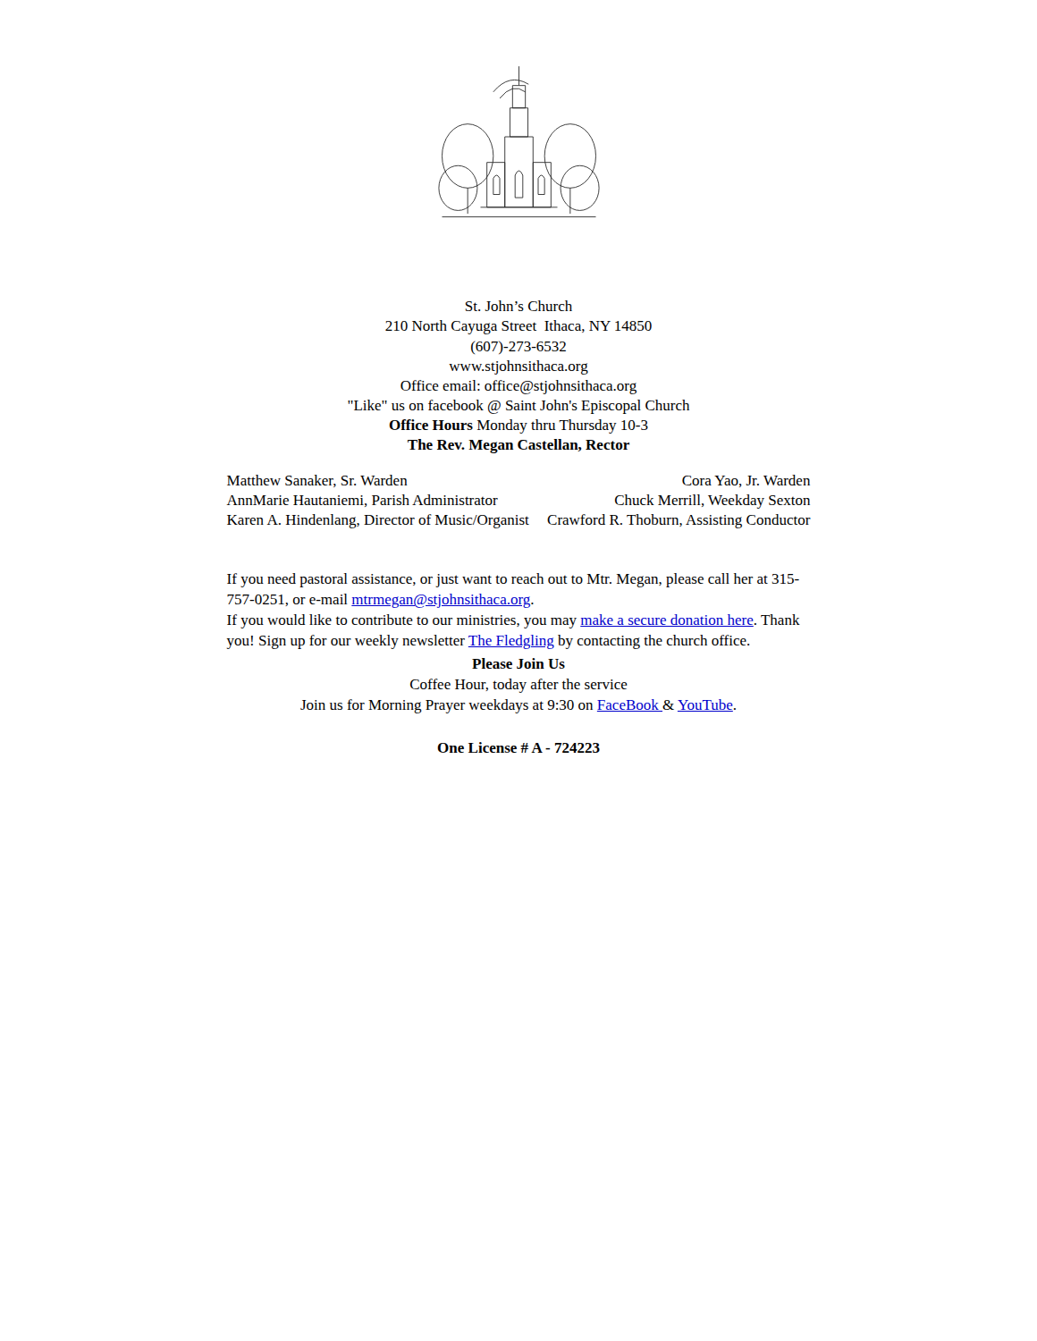St. John’s Church
210 North Cayuga Street Ithaca, NY 14850
(607)-273-6532
www.stjohnsithaca.org
Office email: office@stjohnsithaca.org
"Like" us on facebook @ Saint John's Episcopal Church
Office Hours Monday thru Thursday 10-3
The Rev. Megan Castellan, Rector
| Matthew Sanaker, Sr. Warden | Cora Yao, Jr. Warden |
| AnnMarie Hautaniemi, Parish Administrator | Chuck Merrill, Weekday Sexton |
| Karen A. Hindenlang, Director of Music/Organist | Crawford R. Thoburn, Assisting Conductor |
If you need pastoral assistance, or just want to reach out to Mtr. Megan, please call her at 315-757-0251, or e-mail mtrmegan@stjohnsithaca.org.
If you would like to contribute to our ministries, you may make a secure donation here. Thank you! Sign up for our weekly newsletter The Fledgling by contacting the church office.
Please Join Us
Coffee Hour, today after the service
Join us for Morning Prayer weekdays at 9:30 on FaceBook & YouTube.
One License # A - 724223